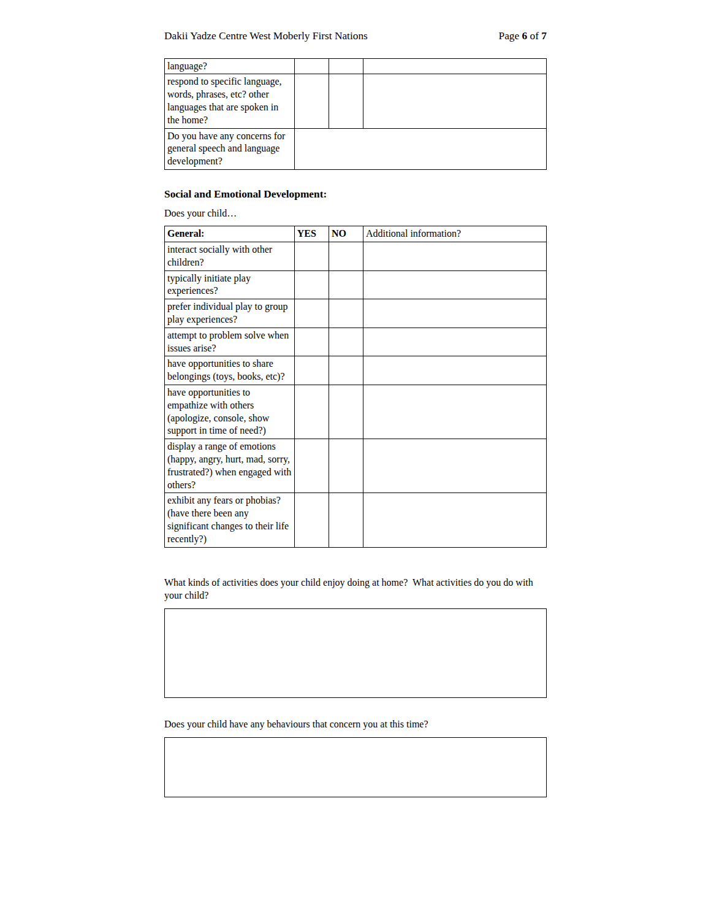Dakii Yadze Centre West Moberly First Nations Page 6 of 7
| language? | | | |
| respond to specific language, words, phrases, etc? other languages that are spoken in the home? | | | |
| Do you have any concerns for general speech and language development? | |
Social and Emotional Development:
Does your child…
| General: | YES | NO | Additional information? |
| --- | --- | --- | --- |
| interact socially with other children? | | | |
| typically initiate play experiences? | | | |
| prefer individual play to group play experiences? | | | |
| attempt to problem solve when issues arise? | | | |
| have opportunities to share belongings (toys, books, etc)? | | | |
| have opportunities to empathize with others (apologize, console, show support in time of need?) | | | |
| display a range of emotions (happy, angry, hurt, mad, sorry, frustrated?) when engaged with others? | | | |
| exhibit any fears or phobias? (have there been any significant changes to their life recently?) | | | |
What kinds of activities does your child enjoy doing at home? What activities do you do with your child?
Does your child have any behaviours that concern you at this time?